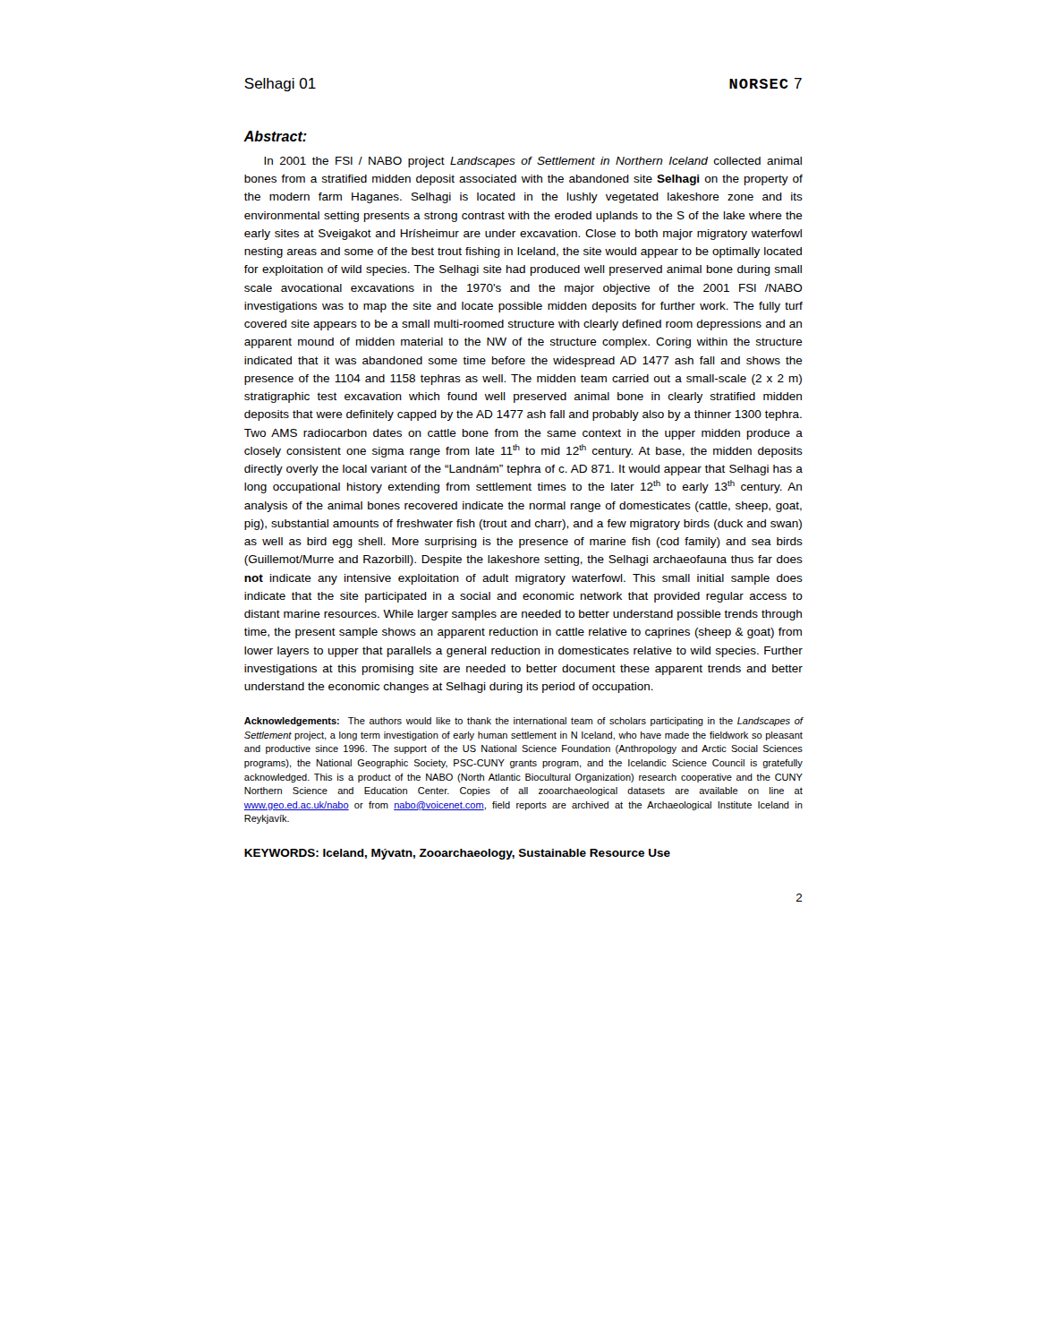Selhagi 01
NORSEC 7
Abstract:
In 2001 the FSl / NABO project Landscapes of Settlement in Northern Iceland collected animal bones from a stratified midden deposit associated with the abandoned site Selhagi on the property of the modern farm Haganes. Selhagi is located in the lushly vegetated lakeshore zone and its environmental setting presents a strong contrast with the eroded uplands to the S of the lake where the early sites at Sveigakot and Hrísheimur are under excavation. Close to both major migratory waterfowl nesting areas and some of the best trout fishing in Iceland, the site would appear to be optimally located for exploitation of wild species. The Selhagi site had produced well preserved animal bone during small scale avocational excavations in the 1970's and the major objective of the 2001 FSl /NABO investigations was to map the site and locate possible midden deposits for further work. The fully turf covered site appears to be a small multi-roomed structure with clearly defined room depressions and an apparent mound of midden material to the NW of the structure complex. Coring within the structure indicated that it was abandoned some time before the widespread AD 1477 ash fall and shows the presence of the 1104 and 1158 tephras as well. The midden team carried out a small-scale (2 x 2 m) stratigraphic test excavation which found well preserved animal bone in clearly stratified midden deposits that were definitely capped by the AD 1477 ash fall and probably also by a thinner 1300 tephra. Two AMS radiocarbon dates on cattle bone from the same context in the upper midden produce a closely consistent one sigma range from late 11th to mid 12th century. At base, the midden deposits directly overly the local variant of the “Landnám” tephra of c. AD 871. It would appear that Selhagi has a long occupational history extending from settlement times to the later 12th to early 13th century. An analysis of the animal bones recovered indicate the normal range of domesticates (cattle, sheep, goat, pig), substantial amounts of freshwater fish (trout and charr), and a few migratory birds (duck and swan) as well as bird egg shell. More surprising is the presence of marine fish (cod family) and sea birds (Guillemot/Murre and Razorbill). Despite the lakeshore setting, the Selhagi archaeofauna thus far does not indicate any intensive exploitation of adult migratory waterfowl. This small initial sample does indicate that the site participated in a social and economic network that provided regular access to distant marine resources. While larger samples are needed to better understand possible trends through time, the present sample shows an apparent reduction in cattle relative to caprines (sheep & goat) from lower layers to upper that parallels a general reduction in domesticates relative to wild species. Further investigations at this promising site are needed to better document these apparent trends and better understand the economic changes at Selhagi during its period of occupation.
Acknowledgements: The authors would like to thank the international team of scholars participating in the Landscapes of Settlement project, a long term investigation of early human settlement in N Iceland, who have made the fieldwork so pleasant and productive since 1996. The support of the US National Science Foundation (Anthropology and Arctic Social Sciences programs), the National Geographic Society, PSC-CUNY grants program, and the Icelandic Science Council is gratefully acknowledged. This is a product of the NABO (North Atlantic Biocultural Organization) research cooperative and the CUNY Northern Science and Education Center. Copies of all zooarchaeological datasets are available on line at www.geo.ed.ac.uk/nabo or from nabo@voicenet.com, field reports are archived at the Archaeological Institute Iceland in Reykjavík.
KEYWORDS: Iceland, Mývatn, Zooarchaeology, Sustainable Resource Use
2